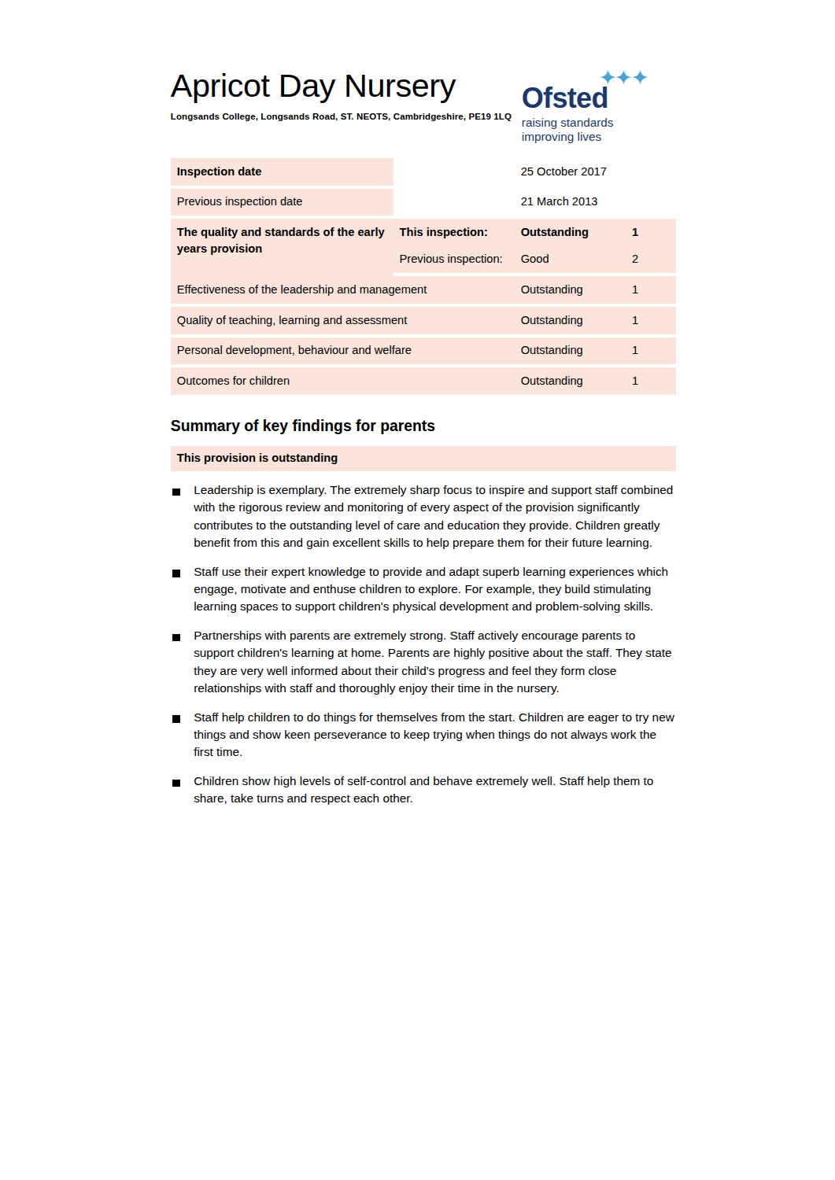Apricot Day Nursery
Longsands College, Longsands Road, ST. NEOTS, Cambridgeshire, PE19 1LQ
✦✦✦ Ofsted
raising standards
improving lives
| Inspection date | | 25 October 2017 | |
| Previous inspection date | | 21 March 2013 | |
| The quality and standards of the early years provision | This inspection: | Outstanding | 1 |
| Previous inspection: | Good | 2 |
| Effectiveness of the leadership and management | Outstanding | 1 |
| Quality of teaching, learning and assessment | Outstanding | 1 |
| Personal development, behaviour and welfare | Outstanding | 1 |
| Outcomes for children | Outstanding | 1 |
Summary of key findings for parents
This provision is outstanding
Leadership is exemplary. The extremely sharp focus to inspire and support staff combined with the rigorous review and monitoring of every aspect of the provision significantly contributes to the outstanding level of care and education they provide. Children greatly benefit from this and gain excellent skills to help prepare them for their future learning.
Staff use their expert knowledge to provide and adapt superb learning experiences which engage, motivate and enthuse children to explore. For example, they build stimulating learning spaces to support children's physical development and problem-solving skills.
Partnerships with parents are extremely strong. Staff actively encourage parents to support children's learning at home. Parents are highly positive about the staff. They state they are very well informed about their child's progress and feel they form close relationships with staff and thoroughly enjoy their time in the nursery.
Staff help children to do things for themselves from the start. Children are eager to try new things and show keen perseverance to keep trying when things do not always work the first time.
Children show high levels of self-control and behave extremely well. Staff help them to share, take turns and respect each other.